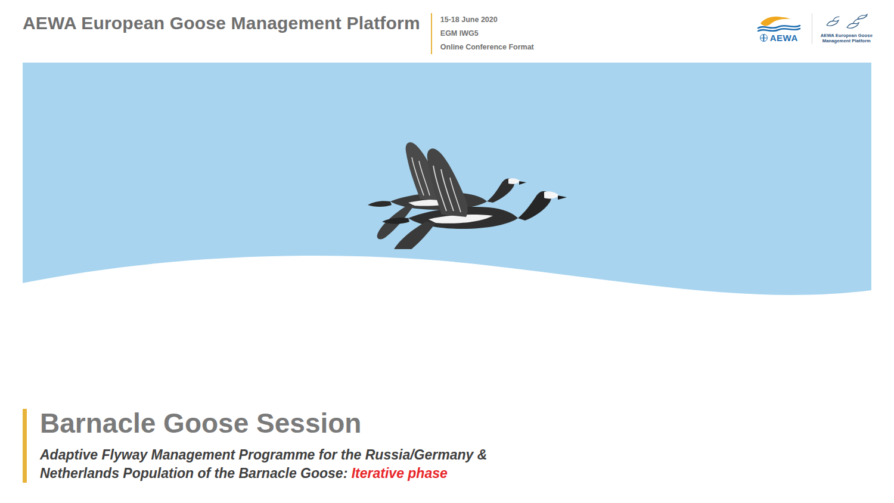AEWA European Goose Management Platform
15-18 June 2020
EGM IWG5
Online Conference Format
AEWA
AEWA European Goose
Management Platform
Barnacle Goose Session
Adaptive Flyway Management Programme for the Russia/Germany &
Netherlands Population of the Barnacle Goose: Iterative phase